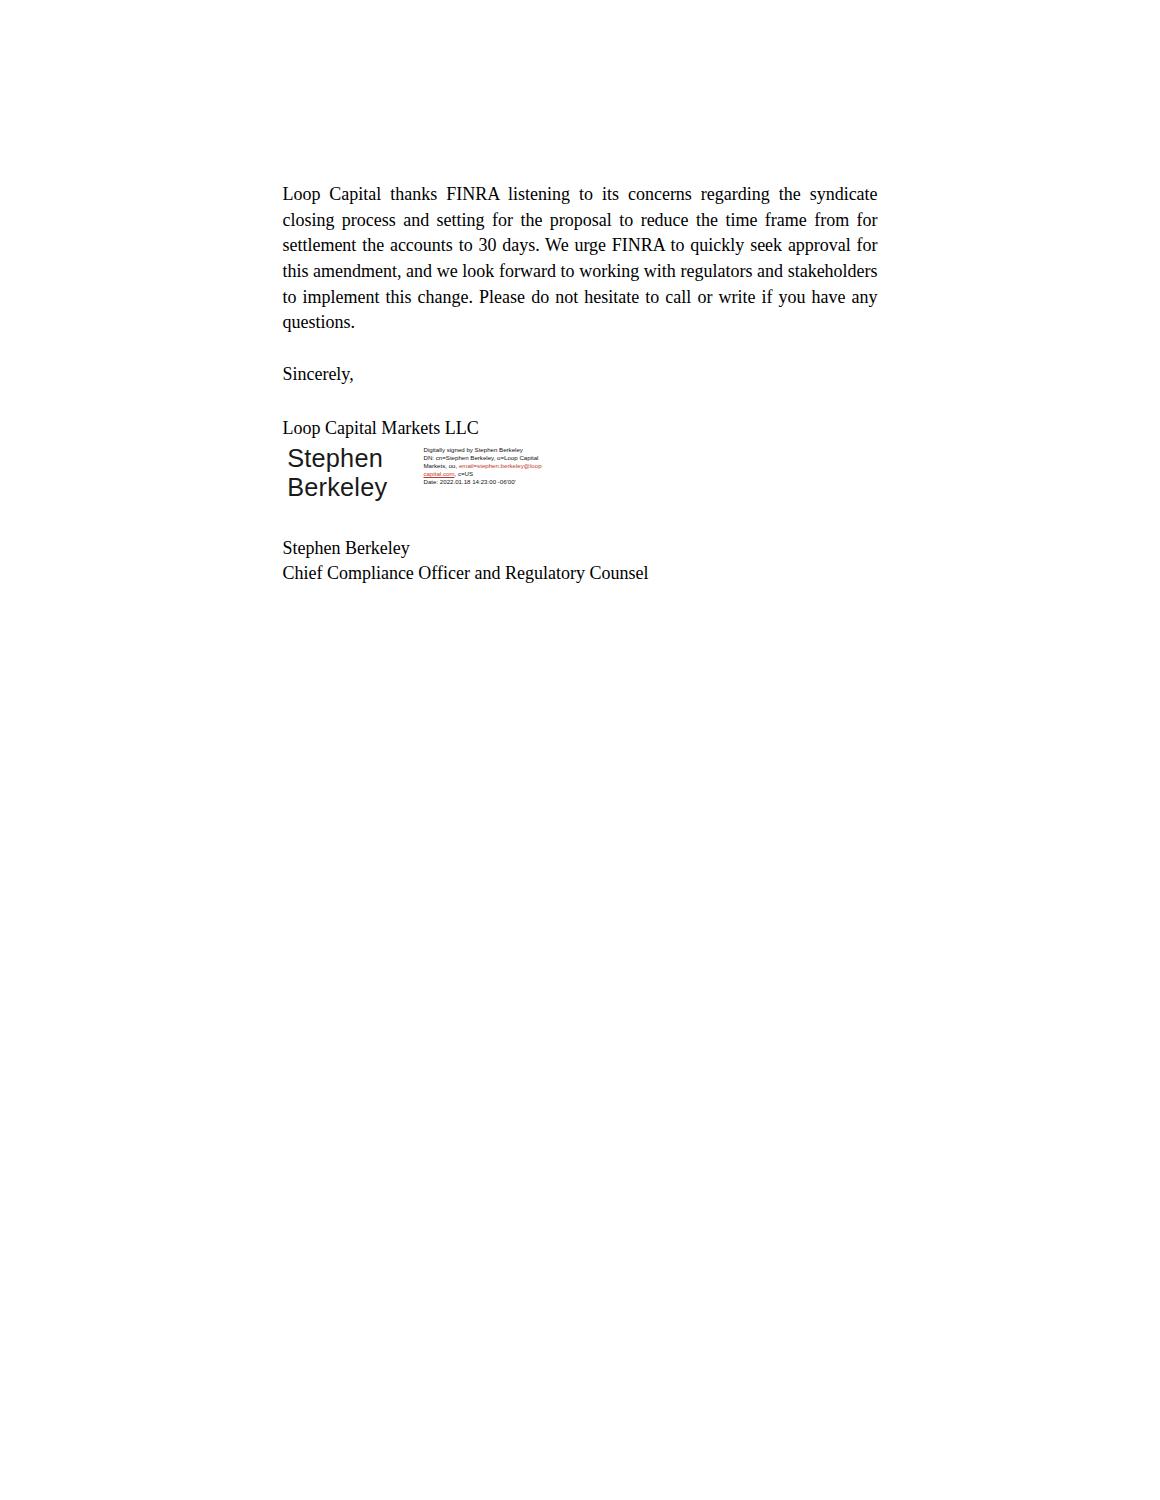Loop Capital thanks FINRA listening to its concerns regarding the syndicate closing process and setting for the proposal to reduce the time frame from for settlement the accounts to 30 days. We urge FINRA to quickly seek approval for this amendment, and we look forward to working with regulators and stakeholders to implement this change. Please do not hesitate to call or write if you have any questions.
Sincerely,
Loop Capital Markets LLC
Stephen
Berkeley
Digitally signed by Stephen Berkeley
DN: cn=Stephen Berkeley, o=Loop Capital Markets, ou, email=stephen.berkeley@loop capital.com, c=US
Date: 2022.01.18 14:23:00 -06'00'
Stephen Berkeley
Chief Compliance Officer and Regulatory Counsel